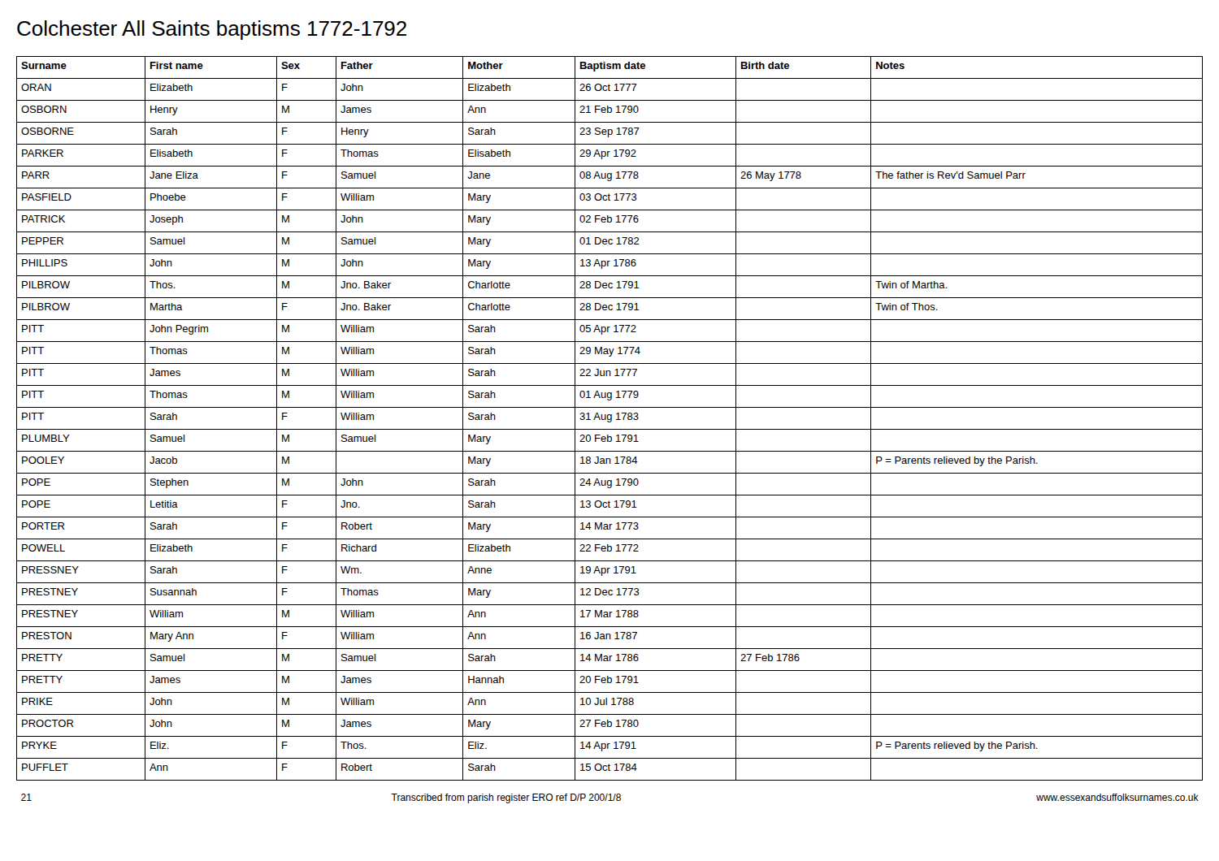Colchester All Saints baptisms 1772-1792
| Surname | First name | Sex | Father | Mother | Baptism date | Birth date | Notes |
| --- | --- | --- | --- | --- | --- | --- | --- |
| ORAN | Elizabeth | F | John | Elizabeth | 26 Oct 1777 | | |
| OSBORN | Henry | M | James | Ann | 21 Feb 1790 | | |
| OSBORNE | Sarah | F | Henry | Sarah | 23 Sep 1787 | | |
| PARKER | Elisabeth | F | Thomas | Elisabeth | 29 Apr 1792 | | |
| PARR | Jane Eliza | F | Samuel | Jane | 08 Aug 1778 | 26 May 1778 | The father is Rev'd Samuel Parr |
| PASFIELD | Phoebe | F | William | Mary | 03 Oct 1773 | | |
| PATRICK | Joseph | M | John | Mary | 02 Feb 1776 | | |
| PEPPER | Samuel | M | Samuel | Mary | 01 Dec 1782 | | |
| PHILLIPS | John | M | John | Mary | 13 Apr 1786 | | |
| PILBROW | Thos. | M | Jno. Baker | Charlotte | 28 Dec 1791 | | Twin of Martha. |
| PILBROW | Martha | F | Jno. Baker | Charlotte | 28 Dec 1791 | | Twin of Thos. |
| PITT | John Pegrim | M | William | Sarah | 05 Apr 1772 | | |
| PITT | Thomas | M | William | Sarah | 29 May 1774 | | |
| PITT | James | M | William | Sarah | 22 Jun 1777 | | |
| PITT | Thomas | M | William | Sarah | 01 Aug 1779 | | |
| PITT | Sarah | F | William | Sarah | 31 Aug 1783 | | |
| PLUMBLY | Samuel | M | Samuel | Mary | 20 Feb 1791 | | |
| POOLEY | Jacob | M | | Mary | 18 Jan 1784 | | P = Parents relieved by the Parish. |
| POPE | Stephen | M | John | Sarah | 24 Aug 1790 | | |
| POPE | Letitia | F | Jno. | Sarah | 13 Oct 1791 | | |
| PORTER | Sarah | F | Robert | Mary | 14 Mar 1773 | | |
| POWELL | Elizabeth | F | Richard | Elizabeth | 22 Feb 1772 | | |
| PRESSNEY | Sarah | F | Wm. | Anne | 19 Apr 1791 | | |
| PRESTNEY | Susannah | F | Thomas | Mary | 12 Dec 1773 | | |
| PRESTNEY | William | M | William | Ann | 17 Mar 1788 | | |
| PRESTON | Mary Ann | F | William | Ann | 16 Jan 1787 | | |
| PRETTY | Samuel | M | Samuel | Sarah | 14 Mar 1786 | 27 Feb 1786 | |
| PRETTY | James | M | James | Hannah | 20 Feb 1791 | | |
| PRIKE | John | M | William | Ann | 10 Jul 1788 | | |
| PROCTOR | John | M | James | Mary | 27 Feb 1780 | | |
| PRYKE | Eliz. | F | Thos. | Eliz. | 14 Apr 1791 | | P = Parents relieved by the Parish. |
| PUFFLET | Ann | F | Robert | Sarah | 15 Oct 1784 | | |
| 21 | Transcribed from parish register ERO ref D/P 200/1/8 | www.essexandsuffolksurnames.co.uk |